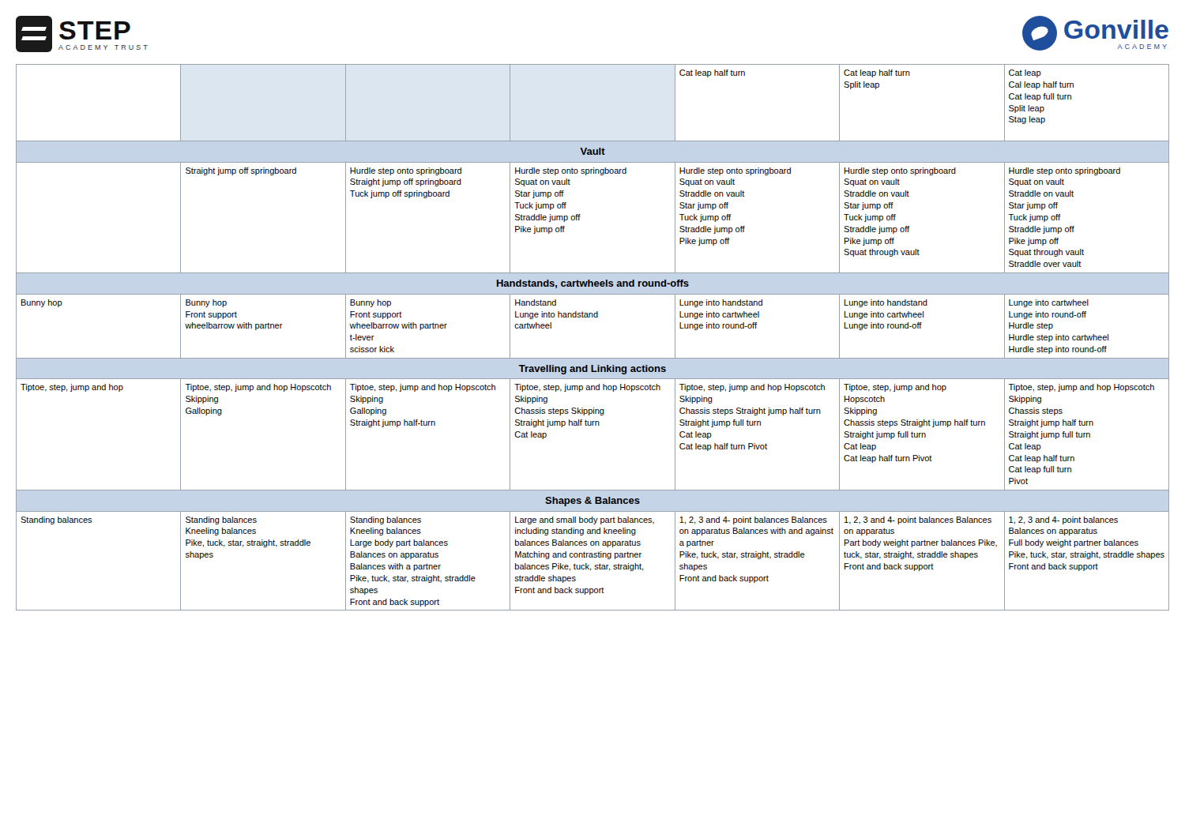STEP
ACADEMY TRUST
Gonville
ACADEMY
| | | | | Cat leap half turn | Cat leap half turn Split leap | Cat leap Cal leap half turn Cat leap full turn Split leap Stag leap |
| Vault |
| | Straight jump off springboard | Hurdle step onto springboard Straight jump off springboard Tuck jump off springboard | Hurdle step onto springboard Squat on vault Star jump off Tuck jump off Straddle jump off Pike jump off | Hurdle step onto springboard Squat on vault Straddle on vault Star jump off Tuck jump off Straddle jump off Pike jump off | Hurdle step onto springboard Squat on vault Straddle on vault Star jump off Tuck jump off Straddle jump off Pike jump off Squat through vault | Hurdle step onto springboard Squat on vault Straddle on vault Star jump off Tuck jump off Straddle jump off Pike jump off Squat through vault Straddle over vault |
| Handstands, cartwheels and round-offs |
| Bunny hop | Bunny hop Front support wheelbarrow with partner | Bunny hop Front support wheelbarrow with partner t-lever scissor kick | Handstand Lunge into handstand cartwheel | Lunge into handstand Lunge into cartwheel Lunge into round-off | Lunge into handstand Lunge into cartwheel Lunge into round-off | Lunge into cartwheel Lunge into round-off Hurdle step Hurdle step into cartwheel Hurdle step into round-off |
| Travelling and Linking actions |
| Tiptoe, step, jump and hop | Tiptoe, step, jump and hop Hopscotch Skipping Galloping | Tiptoe, step, jump and hop Hopscotch Skipping Galloping Straight jump half-turn | Tiptoe, step, jump and hop Hopscotch Skipping Chassis steps Skipping Straight jump half turn Cat leap | Tiptoe, step, jump and hop Hopscotch Skipping Chassis steps Straight jump half turn Straight jump full turn Cat leap Cat leap half turn Pivot | Tiptoe, step, jump and hop Hopscotch Skipping Chassis steps Straight jump half turn Straight jump full turn Cat leap Cat leap half turn Pivot | Tiptoe, step, jump and hop Hopscotch Skipping Chassis steps Straight jump half turn Straight jump full turn Cat leap Cat leap half turn Cat leap full turn Pivot |
| Shapes & Balances |
| Standing balances | Standing balances Kneeling balances Pike, tuck, star, straight, straddle shapes | Standing balances Kneeling balances Large body part balances Balances on apparatus Balances with a partner Pike, tuck, star, straight, straddle shapes Front and back support | Large and small body part balances, including standing and kneeling balances Balances on apparatus Matching and contrasting partner balances Pike, tuck, star, straight, straddle shapes Front and back support | 1, 2, 3 and 4- point balances Balances on apparatus Balances with and against a partner Pike, tuck, star, straight, straddle shapes Front and back support | 1, 2, 3 and 4- point balances Balances on apparatus Part body weight partner balances Pike, tuck, star, straight, straddle shapes Front and back support | 1, 2, 3 and 4- point balances Balances on apparatus Full body weight partner balances Pike, tuck, star, straight, straddle shapes Front and back support |